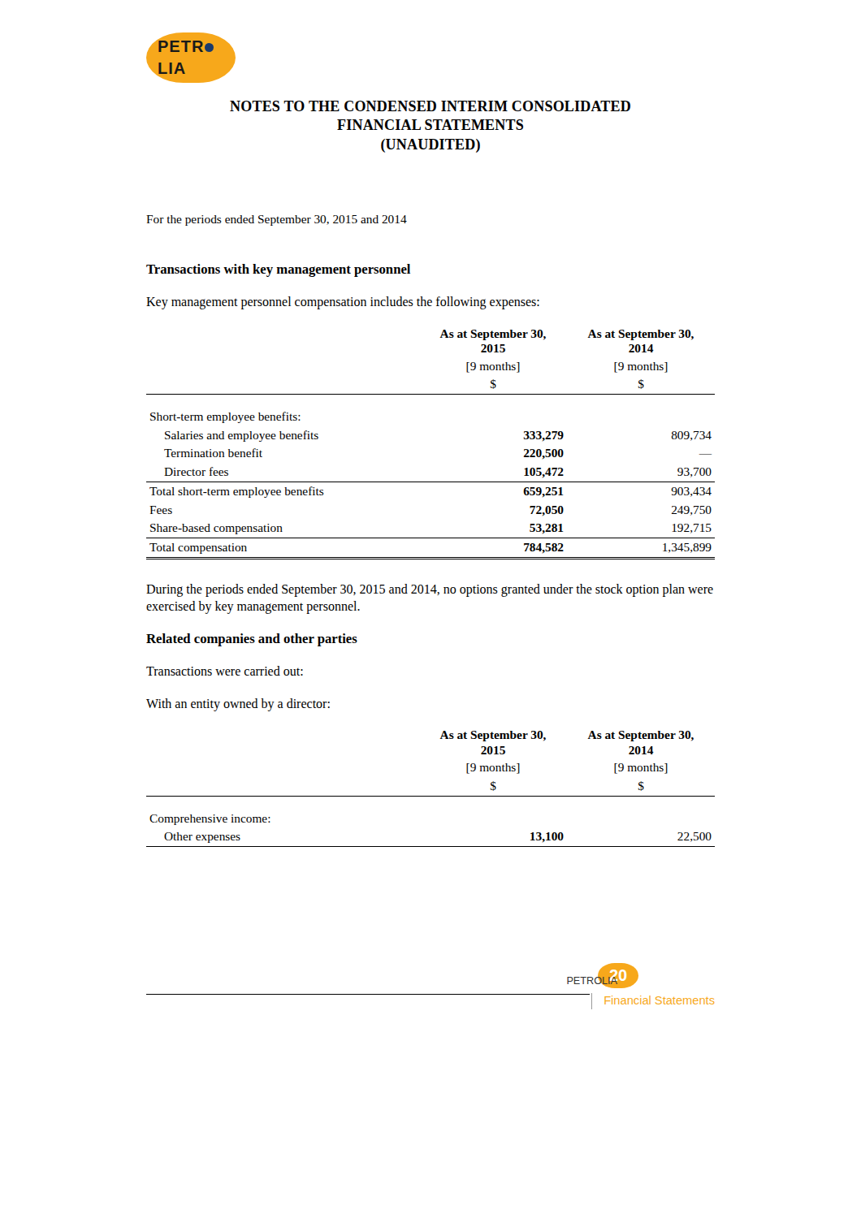PETR LIA
NOTES TO THE CONDENSED INTERIM CONSOLIDATED
FINANCIAL STATEMENTS
(UNAUDITED)
For the periods ended September 30, 2015 and 2014
Transactions with key management personnel
Key management personnel compensation includes the following expenses:
| | As at September 30, 2015 | As at September 30, 2014 |
| | [9 months] | [9 months] |
| | $ | $ |
| Short-term employee benefits: | | |
| Salaries and employee benefits | 333,279 | 809,734 |
| Termination benefit | 220,500 | — |
| Director fees | 105,472 | 93,700 |
| Total short-term employee benefits | 659,251 | 903,434 |
| Fees | 72,050 | 249,750 |
| Share-based compensation | 53,281 | 192,715 |
| Total compensation | 784,582 | 1,345,899 |
During the periods ended September 30, 2015 and 2014, no options granted under the stock option plan were exercised by key management personnel.
Related companies and other parties
Transactions were carried out:
With an entity owned by a director:
| | As at September 30, 2015 | As at September 30, 2014 |
| | [9 months] | [9 months] |
| | $ | $ |
| Comprehensive income: | | |
| Other expenses | 13,100 | 22,500 |
20
PETROLIA
Financial Statements